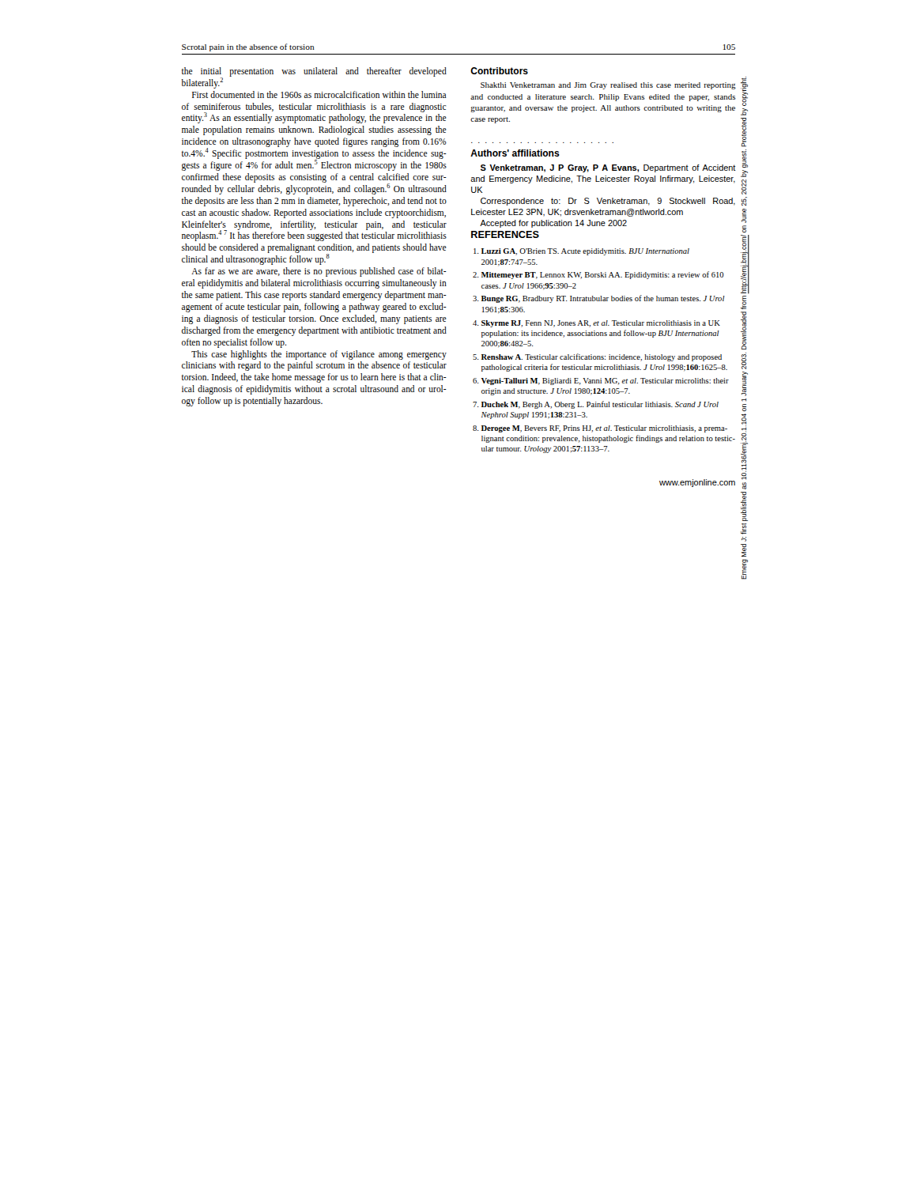Emerg Med J: first published as 10.1136/emj.20.1.104 on 1 January 2003. Downloaded from http://emj.bmj.com/ on June 25, 2022 by guest. Protected by copyright.
Scrotal pain in the absence of torsion 105
the initial presentation was unilateral and thereafter developed bilaterally.2
First documented in the 1960s as microcalcification within the lumina of seminiferous tubules, testicular microlithiasis is a rare diagnostic entity.3 As an essentially asymptomatic pathology, the prevalence in the male population remains unknown. Radiological studies assessing the incidence on ultrasonography have quoted figures ranging from 0.16% to.4%.4 Specific postmortem investigation to assess the incidence suggests a figure of 4% for adult men.5 Electron microscopy in the 1980s confirmed these deposits as consisting of a central calcified core surrounded by cellular debris, glycoprotein, and collagen.6 On ultrasound the deposits are less than 2 mm in diameter, hyperechoic, and tend not to cast an acoustic shadow. Reported associations include cryptoorchidism, Kleinfelter's syndrome, infertility, testicular pain, and testicular neoplasm.4 7 It has therefore been suggested that testicular microlithiasis should be considered a premalignant condition, and patients should have clinical and ultrasonographic follow up.8
As far as we are aware, there is no previous published case of bilateral epididymitis and bilateral microlithiasis occurring simultaneously in the same patient. This case reports standard emergency department management of acute testicular pain, following a pathway geared to excluding a diagnosis of testicular torsion. Once excluded, many patients are discharged from the emergency department with antibiotic treatment and often no specialist follow up.
This case highlights the importance of vigilance among emergency clinicians with regard to the painful scrotum in the absence of testicular torsion. Indeed, the take home message for us to learn here is that a clinical diagnosis of epididymitis without a scrotal ultrasound and or urology follow up is potentially hazardous.
Contributors
Shakthi Venketraman and Jim Gray realised this case merited reporting and conducted a literature search. Philip Evans edited the paper, stands guarantor, and oversaw the project. All authors contributed to writing the case report.
. . . . . . . . . . . . . . . . . . . . .
Authors' affiliations
S Venketraman, J P Gray, P A Evans, Department of Accident and Emergency Medicine, The Leicester Royal Infirmary, Leicester, UK
Correspondence to: Dr S Venketraman, 9 Stockwell Road, Leicester LE2 3PN, UK; drsvenketraman@ntlworld.com
Accepted for publication 14 June 2002
REFERENCES
Luzzi GA, O'Brien TS. Acute epididymitis. BJU International 2001;87:747–55.
Mittemeyer BT, Lennox KW, Borski AA. Epididymitis: a review of 610 cases. J Urol 1966;95:390–2
Bunge RG, Bradbury RT. Intratubular bodies of the human testes. J Urol 1961;85:306.
Skyrme RJ, Fenn NJ, Jones AR, et al. Testicular microlithiasis in a UK population: its incidence, associations and follow-up BJU International 2000;86:482–5.
Renshaw A. Testicular calcifications: incidence, histology and proposed pathological criteria for testicular microlithiasis. J Urol 1998;160:1625–8.
Vegni-Talluri M, Bigliardi E, Vanni MG, et al. Testicular microliths: their origin and structure. J Urol 1980;124:105–7.
Duchek M, Bergh A, Oberg L. Painful testicular lithiasis. Scand J Urol Nephrol Suppl 1991;138:231–3.
Derogee M, Bevers RF, Prins HJ, et al. Testicular microlithiasis, a premalignant condition: prevalence, histopathologic findings and relation to testicular tumour. Urology 2001;57:1133–7.
www.emjonline.com